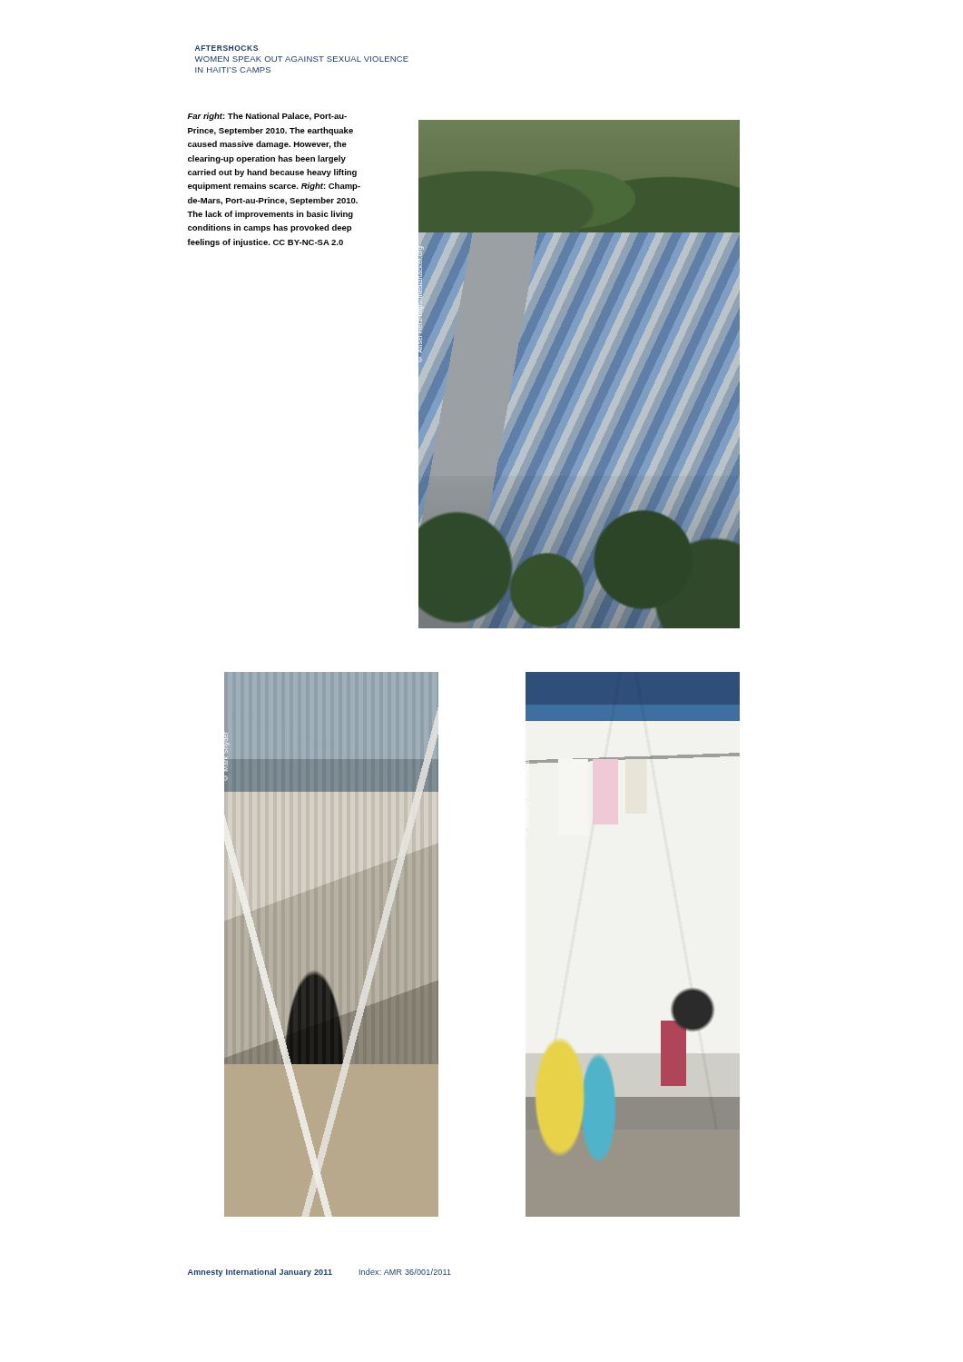AFTERSHOCKS
WOMEN SPEAK OUT AGAINST SEXUAL VIOLENCE
IN HAITI’S CAMPS
Far right: The National Palace, Port-au-Prince, September 2010. The earthquake caused massive damage. However, the clearing-up operation has been largely carried out by hand because heavy lifting equipment remains scarce. Right: Champ-de-Mars, Port-au-Prince, September 2010. The lack of improvements in basic living conditions in camps has provoked deep feelings of injustice. CC BY-NC-SA 2.0
© Ansel Herz/http://mediahacker.org
© Mark Snyder
© Amnesty International
Amnesty International January 2011 Index: AMR 36/001/2011